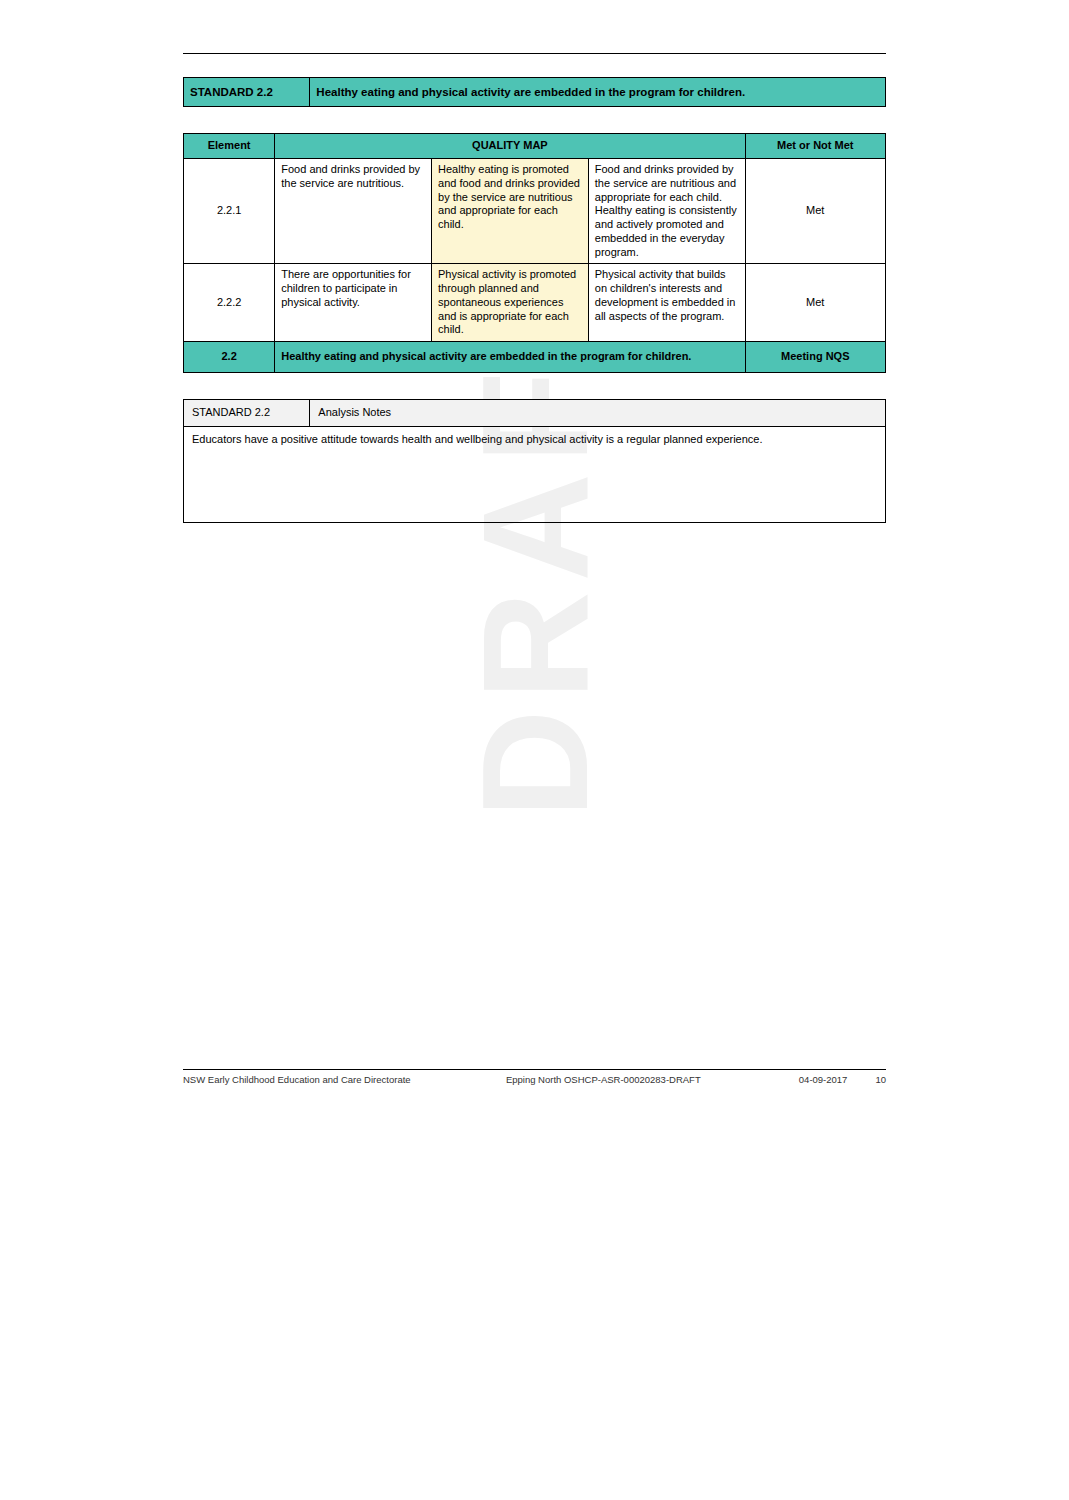DRAFT
| STANDARD 2.2 | Healthy eating and physical activity are embedded in the program for children. |
| Element | QUALITY MAP | Met or Not Met |
| 2.2.1 | Food and drinks provided by the service are nutritious. | Healthy eating is promoted and food and drinks provided by the service are nutritious and appropriate for each child. | Food and drinks provided by the service are nutritious and appropriate for each child. Healthy eating is consistently and actively promoted and embedded in the everyday program. | Met |
| 2.2.2 | There are opportunities for children to participate in physical activity. | Physical activity is promoted through planned and spontaneous experiences and is appropriate for each child. | Physical activity that builds on children's interests and development is embedded in all aspects of the program. | Met |
| 2.2 | Healthy eating and physical activity are embedded in the program for children. | Meeting NQS |
| STANDARD 2.2 | Analysis Notes |
| Educators have a positive attitude towards health and wellbeing and physical activity is a regular planned experience. |
NSW Early Childhood Education and Care Directorate
Epping North OSHCP-ASR-00020283-DRAFT
04-09-201710